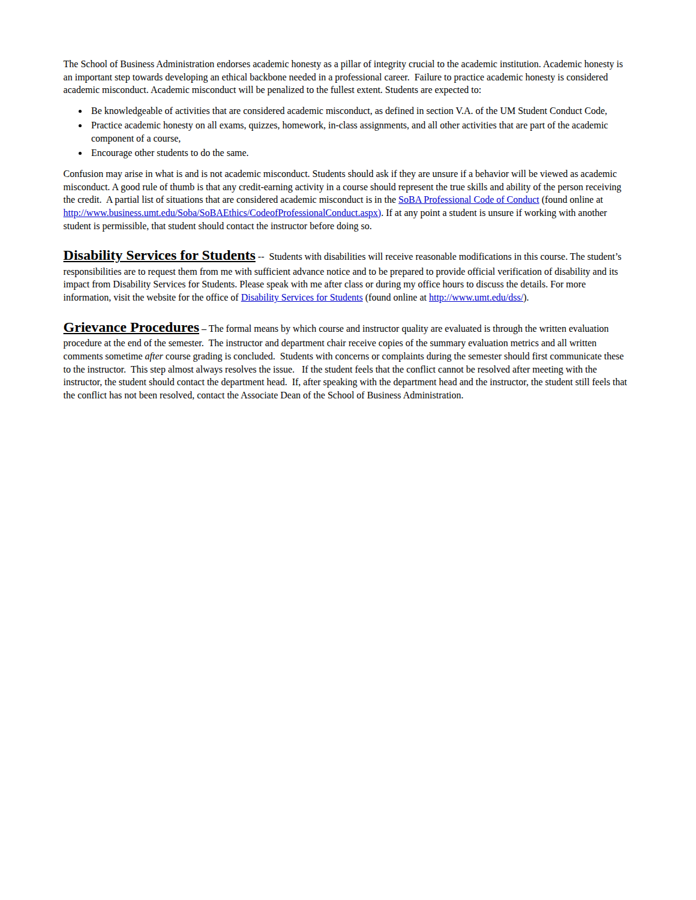The School of Business Administration endorses academic honesty as a pillar of integrity crucial to the academic institution. Academic honesty is an important step towards developing an ethical backbone needed in a professional career. Failure to practice academic honesty is considered academic misconduct. Academic misconduct will be penalized to the fullest extent. Students are expected to:
Be knowledgeable of activities that are considered academic misconduct, as defined in section V.A. of the UM Student Conduct Code,
Practice academic honesty on all exams, quizzes, homework, in-class assignments, and all other activities that are part of the academic component of a course,
Encourage other students to do the same.
Confusion may arise in what is and is not academic misconduct. Students should ask if they are unsure if a behavior will be viewed as academic misconduct. A good rule of thumb is that any credit-earning activity in a course should represent the true skills and ability of the person receiving the credit. A partial list of situations that are considered academic misconduct is in the SoBA Professional Code of Conduct (found online at http://www.business.umt.edu/Soba/SoBAEthics/CodeofProfessionalConduct.aspx). If at any point a student is unsure if working with another student is permissible, that student should contact the instructor before doing so.
Disability Services for Students
-- Students with disabilities will receive reasonable modifications in this course. The student’s responsibilities are to request them from me with sufficient advance notice and to be prepared to provide official verification of disability and its impact from Disability Services for Students. Please speak with me after class or during my office hours to discuss the details. For more information, visit the website for the office of Disability Services for Students (found online at http://www.umt.edu/dss/).
Grievance Procedures
– The formal means by which course and instructor quality are evaluated is through the written evaluation procedure at the end of the semester. The instructor and department chair receive copies of the summary evaluation metrics and all written comments sometime after course grading is concluded. Students with concerns or complaints during the semester should first communicate these to the instructor. This step almost always resolves the issue. If the student feels that the conflict cannot be resolved after meeting with the instructor, the student should contact the department head. If, after speaking with the department head and the instructor, the student still feels that the conflict has not been resolved, contact the Associate Dean of the School of Business Administration.